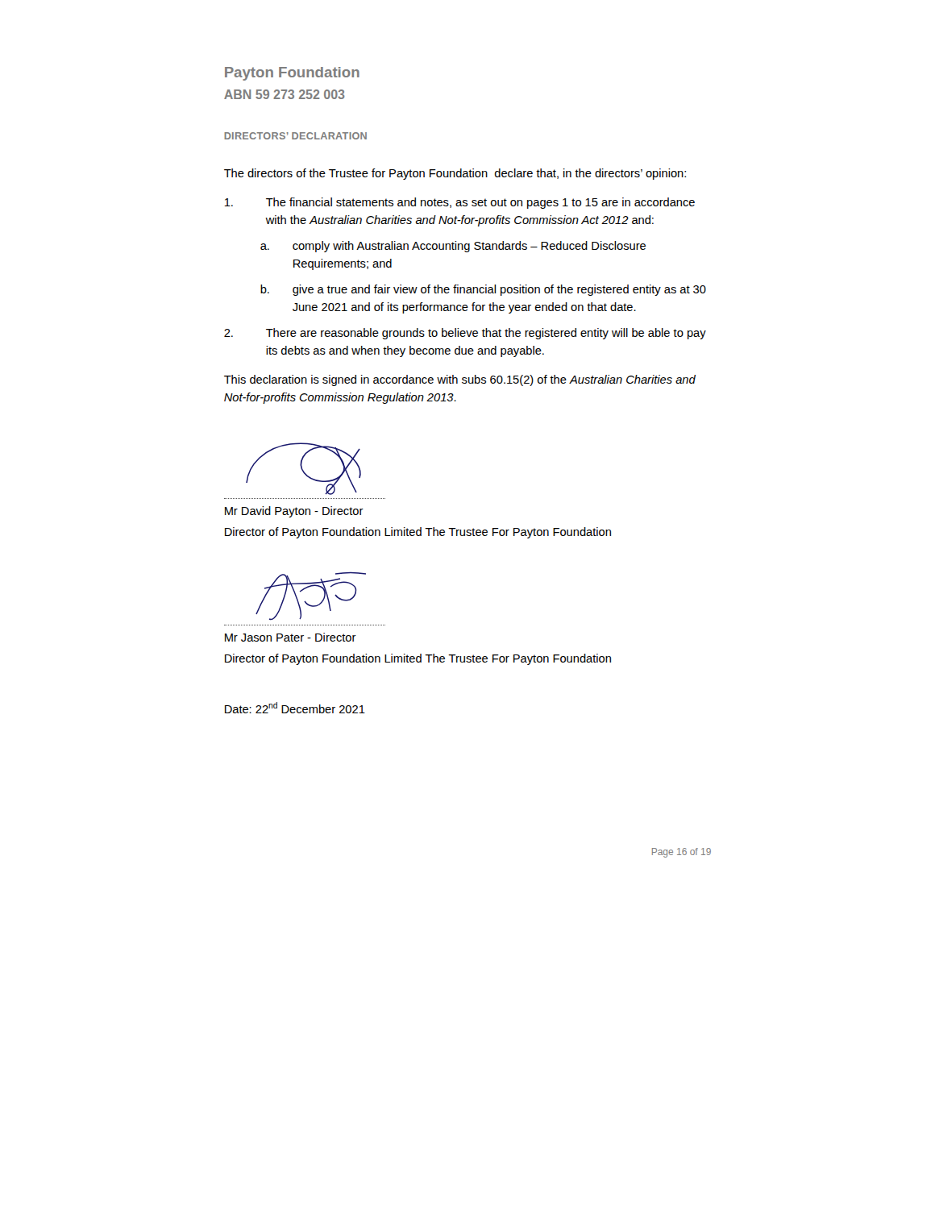Payton Foundation
ABN 59 273 252 003
DIRECTORS’ DECLARATION
The directors of the Trustee for Payton Foundation declare that, in the directors’ opinion:
1.
The financial statements and notes, as set out on pages 1 to 15 are in accordance with the Australian Charities and Not-for-profits Commission Act 2012 and:
a.
comply with Australian Accounting Standards – Reduced Disclosure Requirements; and
b.
give a true and fair view of the financial position of the registered entity as at 30 June 2021 and of its performance for the year ended on that date.
2.
There are reasonable grounds to believe that the registered entity will be able to pay its debts as and when they become due and payable.
This declaration is signed in accordance with subs 60.15(2) of the Australian Charities and Not-for-profits Commission Regulation 2013.
Mr David Payton - Director
Director of Payton Foundation Limited The Trustee For Payton Foundation
Mr Jason Pater - Director
Director of Payton Foundation Limited The Trustee For Payton Foundation
Date: 22nd December 2021
Page 16 of 19